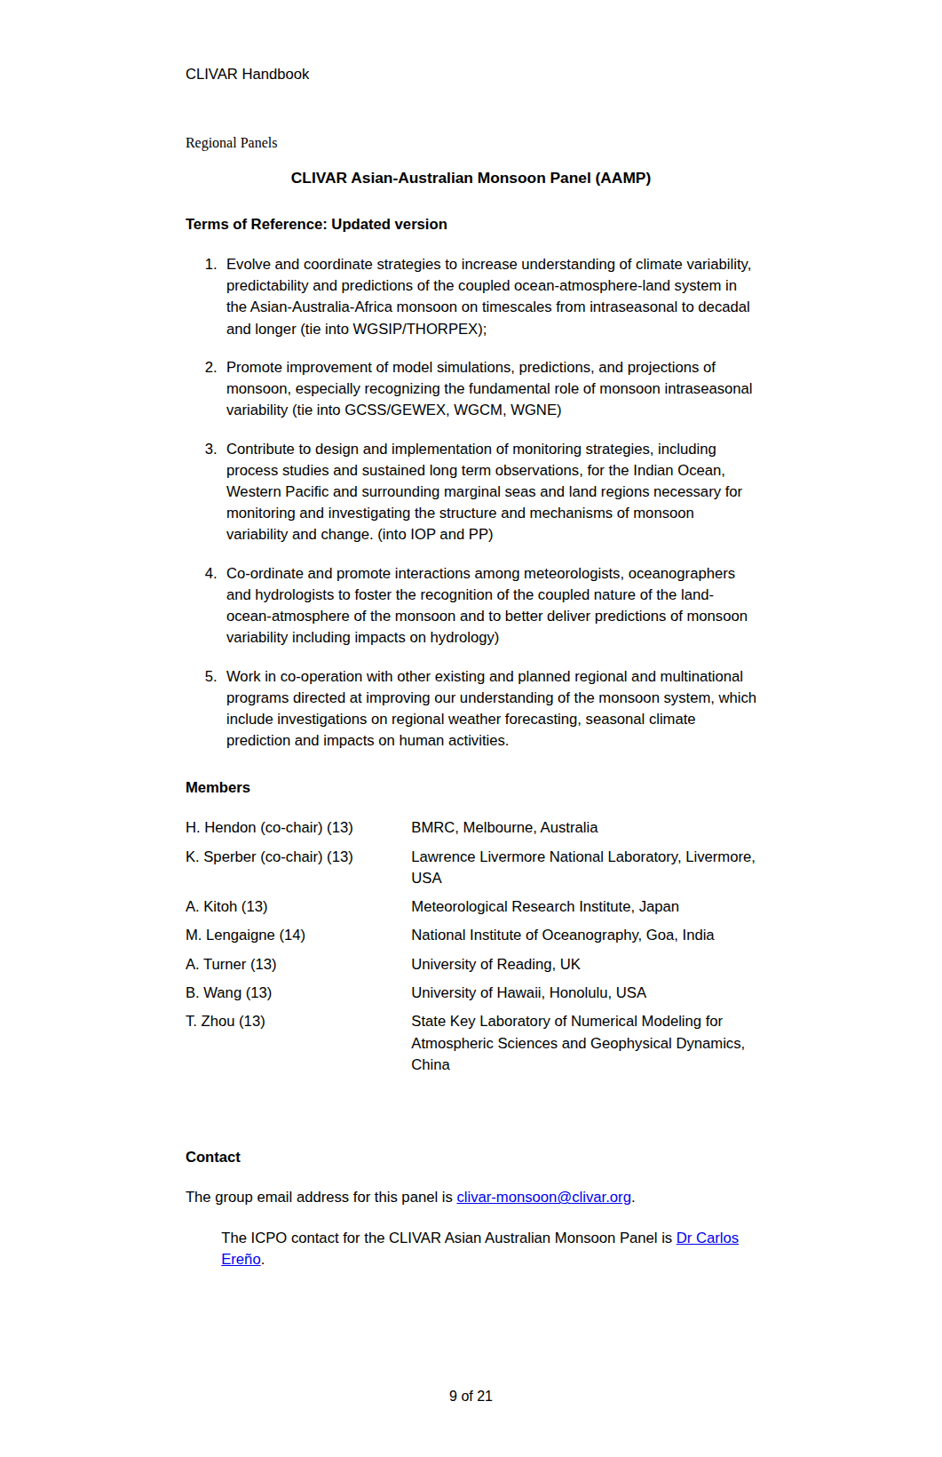CLIVAR Handbook
Regional Panels
CLIVAR Asian-Australian Monsoon Panel (AAMP)
Terms of Reference: Updated version
Evolve and coordinate strategies to increase understanding of climate variability, predictability and predictions of the coupled ocean-atmosphere-land system in the Asian-Australia-Africa monsoon on timescales from intraseasonal to decadal and longer (tie into WGSIP/THORPEX);
Promote improvement of model simulations, predictions, and projections of monsoon, especially recognizing the fundamental role of monsoon intraseasonal variability (tie into GCSS/GEWEX, WGCM, WGNE)
Contribute to design and implementation of monitoring strategies, including process studies and sustained long term observations, for the Indian Ocean, Western Pacific and surrounding marginal seas and land regions necessary for monitoring and investigating the structure and mechanisms of monsoon variability and change. (into IOP and PP)
Co-ordinate and promote interactions among meteorologists, oceanographers and hydrologists to foster the recognition of the coupled nature of the land-ocean-atmosphere of the monsoon and to better deliver predictions of monsoon variability including impacts on hydrology)
Work in co-operation with other existing and planned regional and multinational programs directed at improving our understanding of the monsoon system, which include investigations on regional weather forecasting, seasonal climate prediction and impacts on human activities.
Members
| H. Hendon (co-chair) (13) | BMRC, Melbourne, Australia |
| K. Sperber (co-chair) (13) | Lawrence Livermore National Laboratory, Livermore, USA |
| A. Kitoh (13) | Meteorological Research Institute, Japan |
| M. Lengaigne (14) | National Institute of Oceanography, Goa, India |
| A. Turner (13) | University of Reading, UK |
| B. Wang (13) | University of Hawaii, Honolulu, USA |
| T. Zhou (13) | State Key Laboratory of Numerical Modeling for Atmospheric Sciences and Geophysical Dynamics, China |
Contact
The group email address for this panel is clivar-monsoon@clivar.org.
The ICPO contact for the CLIVAR Asian Australian Monsoon Panel is Dr Carlos Ereño.
9 of 21